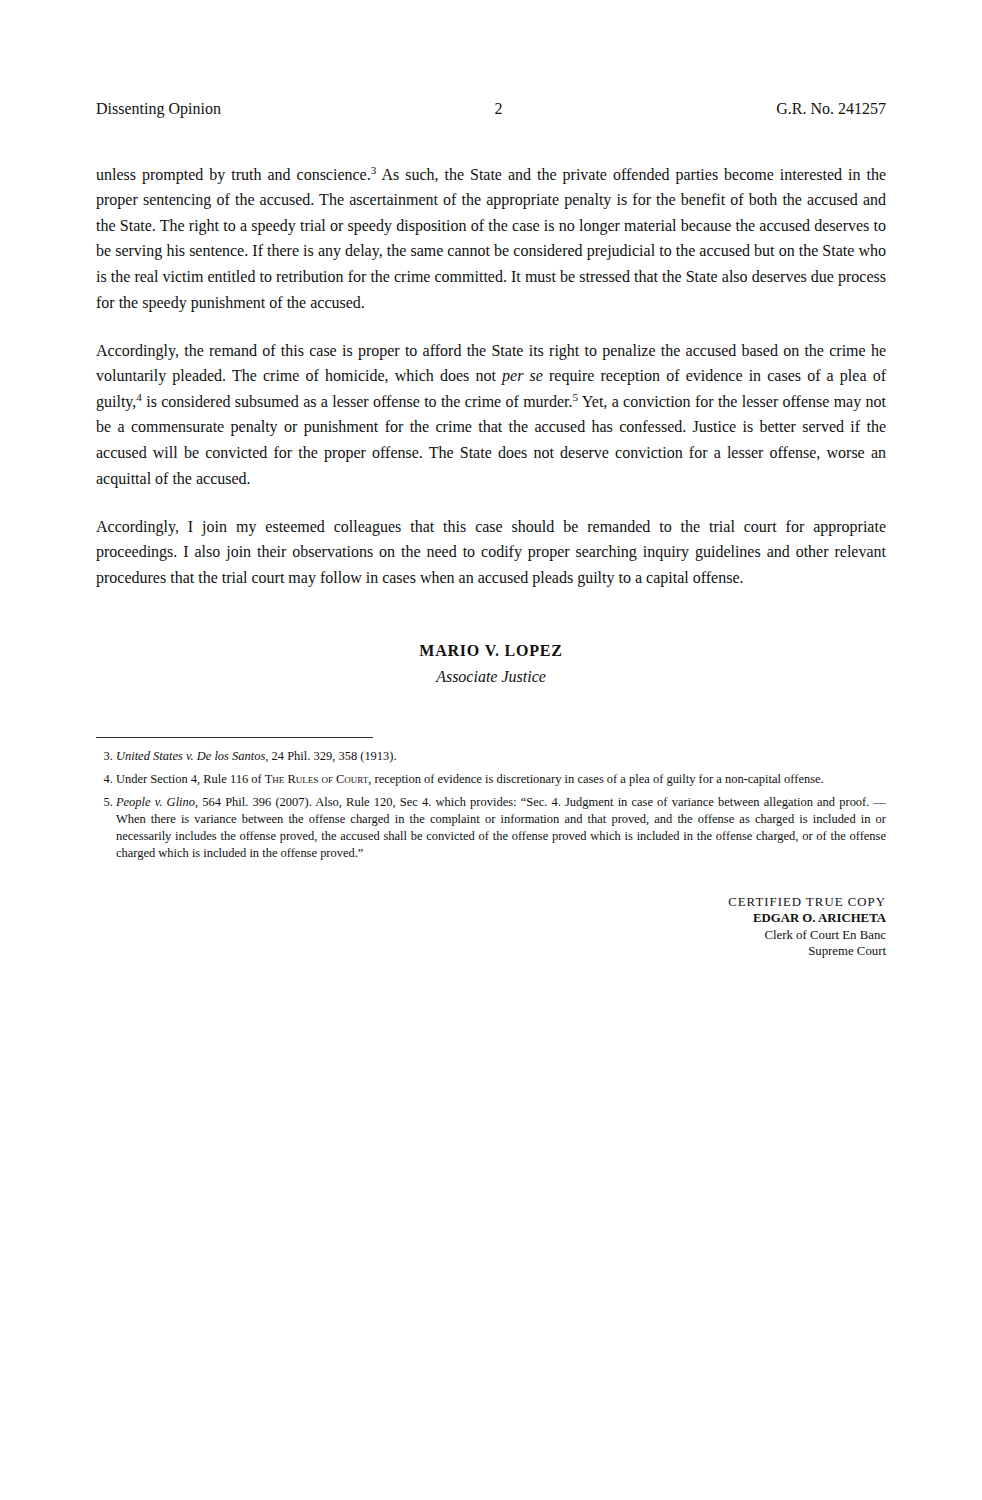Dissenting Opinion
2
G.R. No. 241257
unless prompted by truth and conscience.3 As such, the State and the private offended parties become interested in the proper sentencing of the accused. The ascertainment of the appropriate penalty is for the benefit of both the accused and the State. The right to a speedy trial or speedy disposition of the case is no longer material because the accused deserves to be serving his sentence. If there is any delay, the same cannot be considered prejudicial to the accused but on the State who is the real victim entitled to retribution for the crime committed. It must be stressed that the State also deserves due process for the speedy punishment of the accused.
Accordingly, the remand of this case is proper to afford the State its right to penalize the accused based on the crime he voluntarily pleaded. The crime of homicide, which does not per se require reception of evidence in cases of a plea of guilty,4 is considered subsumed as a lesser offense to the crime of murder.5 Yet, a conviction for the lesser offense may not be a commensurate penalty or punishment for the crime that the accused has confessed. Justice is better served if the accused will be convicted for the proper offense. The State does not deserve conviction for a lesser offense, worse an acquittal of the accused.
Accordingly, I join my esteemed colleagues that this case should be remanded to the trial court for appropriate proceedings. I also join their observations on the need to codify proper searching inquiry guidelines and other relevant procedures that the trial court may follow in cases when an accused pleads guilty to a capital offense.
MARIO V. LOPEZ
Associate Justice
United States v. De los Santos, 24 Phil. 329, 358 (1913).
Under Section 4, Rule 116 of The Rules of Court, reception of evidence is discretionary in cases of a plea of guilty for a non-capital offense.
People v. Glino, 564 Phil. 396 (2007). Also, Rule 120, Sec 4. which provides: “Sec. 4. Judgment in case of variance between allegation and proof. — When there is variance between the offense charged in the complaint or information and that proved, and the offense as charged is included in or necessarily includes the offense proved, the accused shall be convicted of the offense proved which is included in the offense charged, or of the offense charged which is included in the offense proved.”
CERTIFIED TRUE COPY
EDGAR O. ARICHETA
Clerk of Court En Banc
Supreme Court